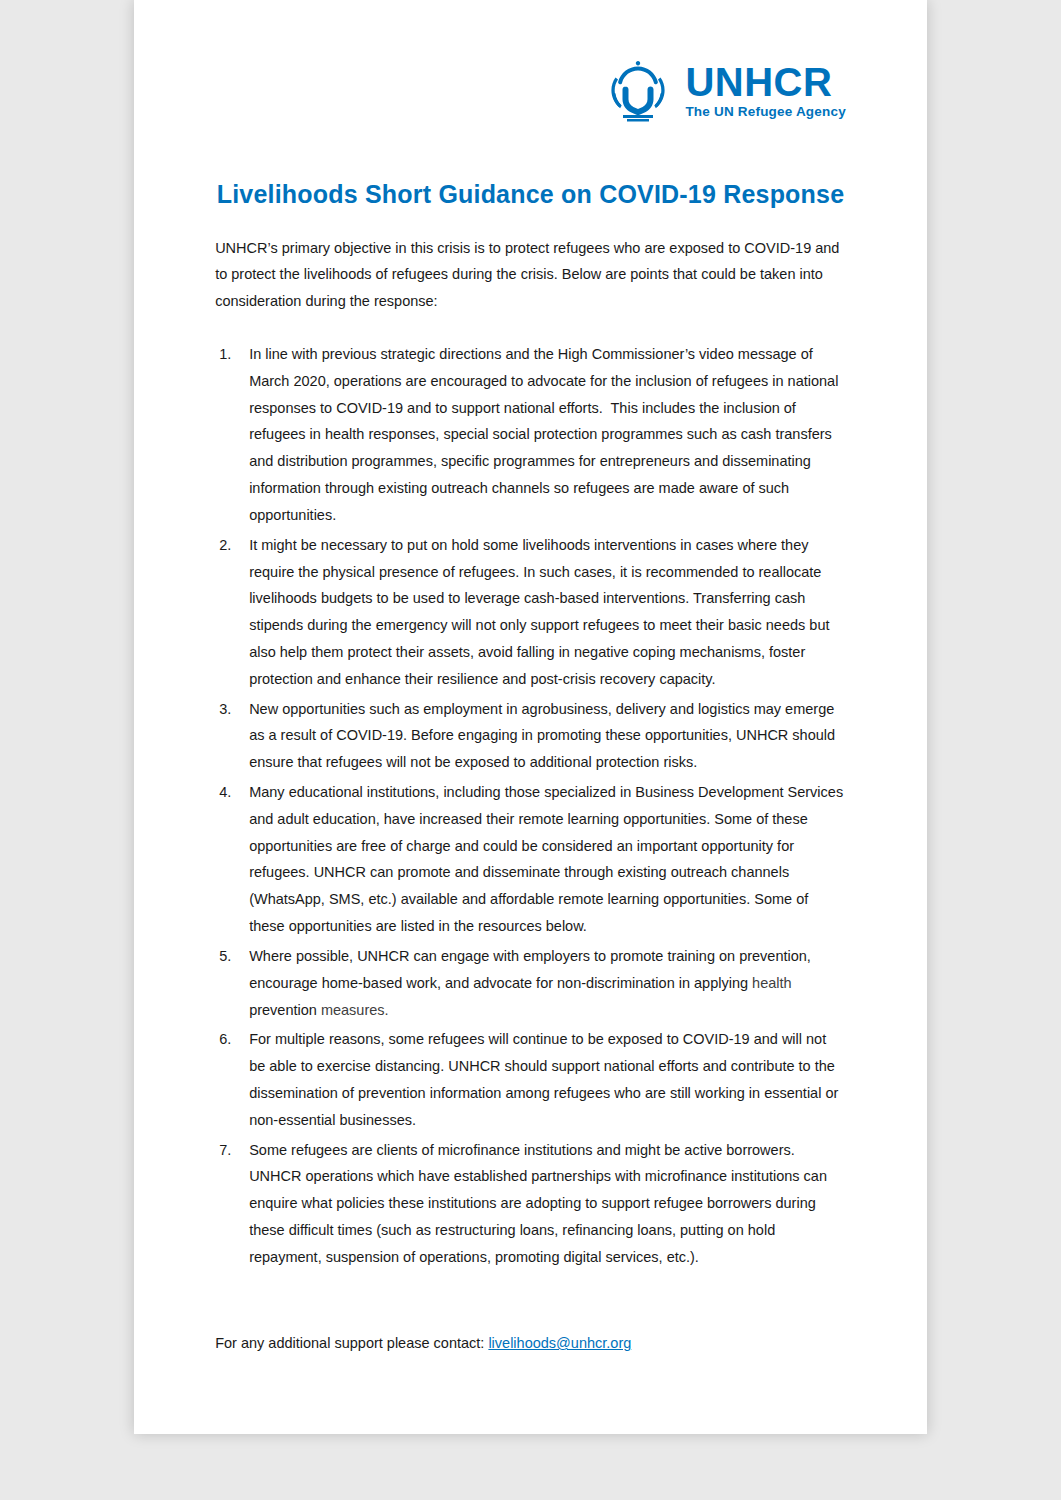UNHCR The UN Refugee Agency
Livelihoods Short Guidance on COVID-19 Response
UNHCR’s primary objective in this crisis is to protect refugees who are exposed to COVID-19 and to protect the livelihoods of refugees during the crisis. Below are points that could be taken into consideration during the response:
In line with previous strategic directions and the High Commissioner’s video message of March 2020, operations are encouraged to advocate for the inclusion of refugees in national responses to COVID-19 and to support national efforts. This includes the inclusion of refugees in health responses, special social protection programmes such as cash transfers and distribution programmes, specific programmes for entrepreneurs and disseminating information through existing outreach channels so refugees are made aware of such opportunities.
It might be necessary to put on hold some livelihoods interventions in cases where they require the physical presence of refugees. In such cases, it is recommended to reallocate livelihoods budgets to be used to leverage cash-based interventions. Transferring cash stipends during the emergency will not only support refugees to meet their basic needs but also help them protect their assets, avoid falling in negative coping mechanisms, foster protection and enhance their resilience and post-crisis recovery capacity.
New opportunities such as employment in agrobusiness, delivery and logistics may emerge as a result of COVID-19. Before engaging in promoting these opportunities, UNHCR should ensure that refugees will not be exposed to additional protection risks.
Many educational institutions, including those specialized in Business Development Services and adult education, have increased their remote learning opportunities. Some of these opportunities are free of charge and could be considered an important opportunity for refugees. UNHCR can promote and disseminate through existing outreach channels (WhatsApp, SMS, etc.) available and affordable remote learning opportunities. Some of these opportunities are listed in the resources below.
Where possible, UNHCR can engage with employers to promote training on prevention, encourage home-based work, and advocate for non-discrimination in applying health prevention measures.
For multiple reasons, some refugees will continue to be exposed to COVID-19 and will not be able to exercise distancing. UNHCR should support national efforts and contribute to the dissemination of prevention information among refugees who are still working in essential or non-essential businesses.
Some refugees are clients of microfinance institutions and might be active borrowers. UNHCR operations which have established partnerships with microfinance institutions can enquire what policies these institutions are adopting to support refugee borrowers during these difficult times (such as restructuring loans, refinancing loans, putting on hold repayment, suspension of operations, promoting digital services, etc.).
For any additional support please contact: livelihoods@unhcr.org